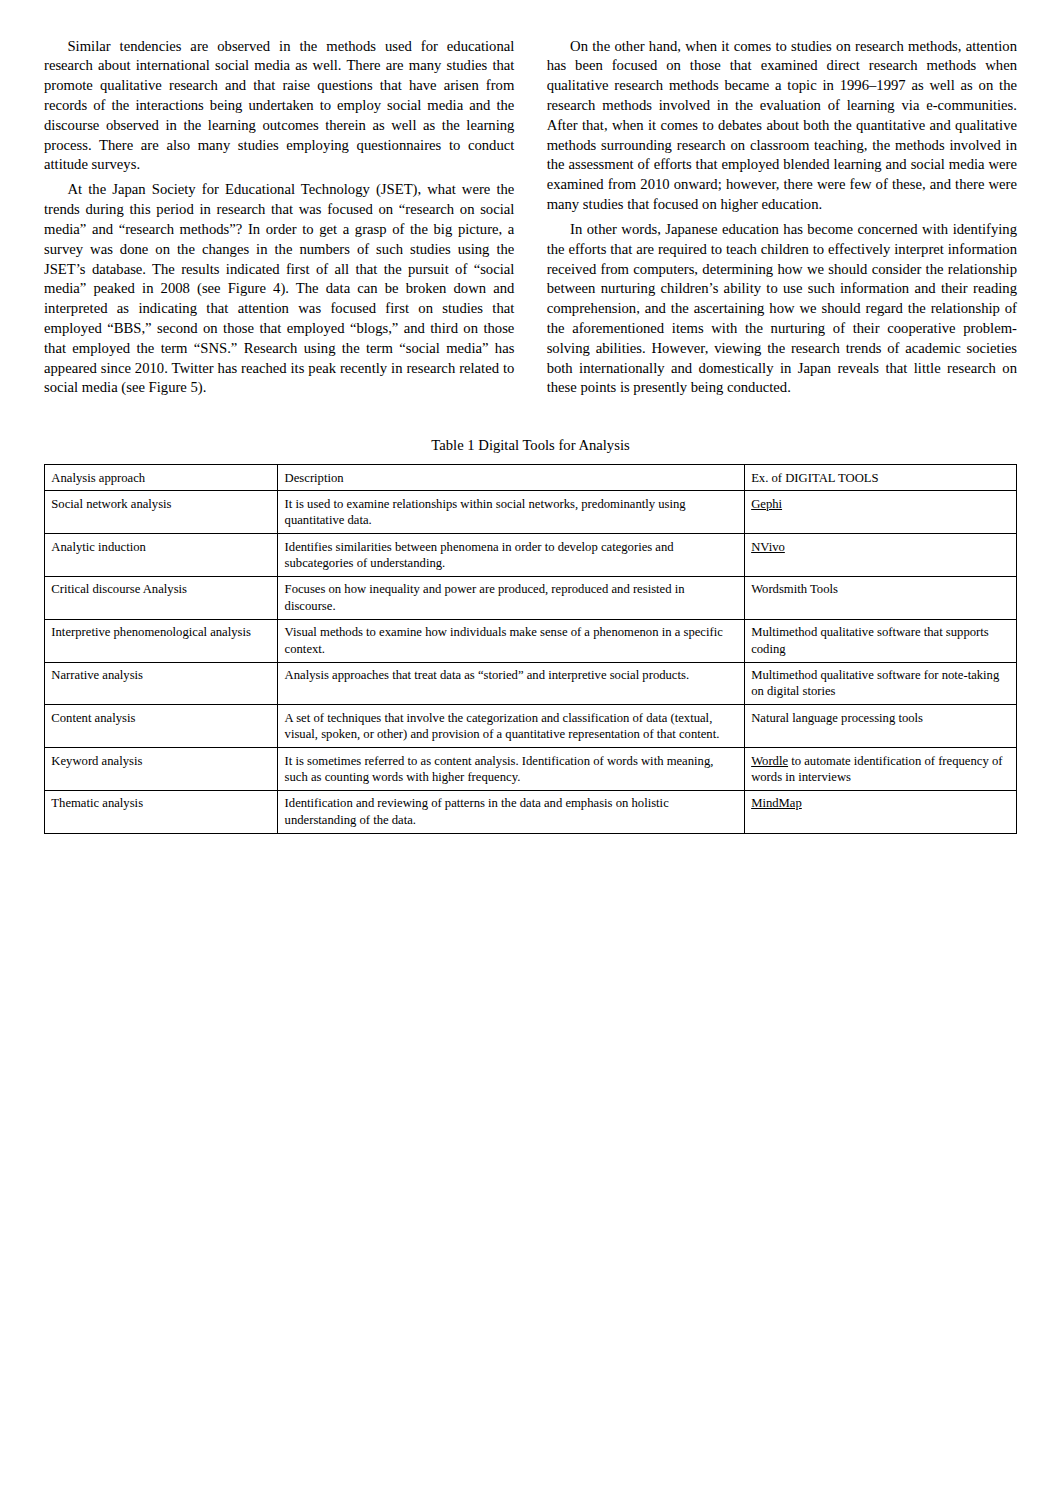Similar tendencies are observed in the methods used for educational research about international social media as well. There are many studies that promote qualitative research and that raise questions that have arisen from records of the interactions being undertaken to employ social media and the discourse observed in the learning outcomes therein as well as the learning process. There are also many studies employing questionnaires to conduct attitude surveys.
At the Japan Society for Educational Technology (JSET), what were the trends during this period in research that was focused on “research on social media” and “research methods”? In order to get a grasp of the big picture, a survey was done on the changes in the numbers of such studies using the JSET’s database. The results indicated first of all that the pursuit of “social media” peaked in 2008 (see Figure 4). The data can be broken down and interpreted as indicating that attention was focused first on studies that employed “BBS,” second on those that employed “blogs,” and third on those that employed the term “SNS.” Research using the term “social media” has appeared since 2010. Twitter has reached its peak recently in research related to social media (see Figure 5).
On the other hand, when it comes to studies on research methods, attention has been focused on those that examined direct research methods when qualitative research methods became a topic in 1996–1997 as well as on the research methods involved in the evaluation of learning via e-communities. After that, when it comes to debates about both the quantitative and qualitative methods surrounding research on classroom teaching, the methods involved in the assessment of efforts that employed blended learning and social media were examined from 2010 onward; however, there were few of these, and there were many studies that focused on higher education.
In other words, Japanese education has become concerned with identifying the efforts that are required to teach children to effectively interpret information received from computers, determining how we should consider the relationship between nurturing children’s ability to use such information and their reading comprehension, and the ascertaining how we should regard the relationship of the aforementioned items with the nurturing of their cooperative problem-solving abilities. However, viewing the research trends of academic societies both internationally and domestically in Japan reveals that little research on these points is presently being conducted.
Table 1 Digital Tools for Analysis
| Analysis approach | Description | Ex. of DIGITAL TOOLS |
| --- | --- | --- |
| Social network analysis | It is used to examine relationships within social networks, predominantly using quantitative data. | Gephi |
| Analytic induction | Identifies similarities between phenomena in order to develop categories and subcategories of understanding. | NVivo |
| Critical discourse Analysis | Focuses on how inequality and power are produced, reproduced and resisted in discourse. | Wordsmith Tools |
| Interpretive phenomenological analysis | Visual methods to examine how individuals make sense of a phenomenon in a specific context. | Multimethod qualitative software that supports coding |
| Narrative analysis | Analysis approaches that treat data as “storied” and interpretive social products. | Multimethod qualitative software for note-taking on digital stories |
| Content analysis | A set of techniques that involve the categorization and classification of data (textual, visual, spoken, or other) and provision of a quantitative representation of that content. | Natural language processing tools |
| Keyword analysis | It is sometimes referred to as content analysis. Identification of words with meaning, such as counting words with higher frequency. | Wordle to automate identification of frequency of words in interviews |
| Thematic analysis | Identification and reviewing of patterns in the data and emphasis on holistic understanding of the data. | MindMap |